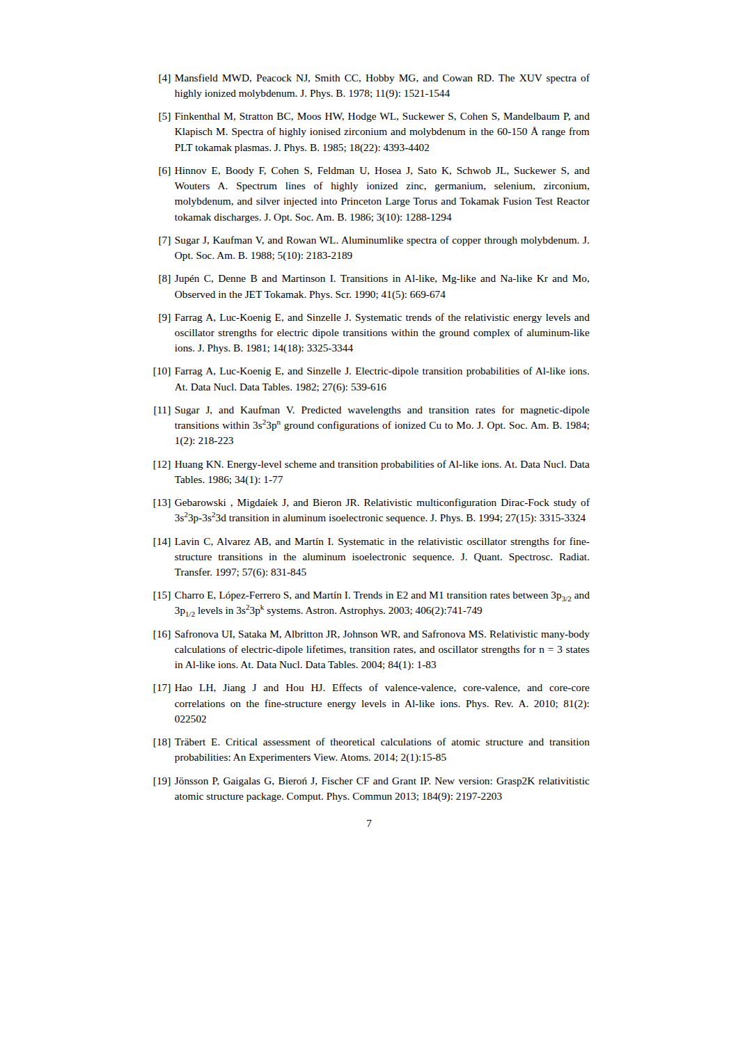[4] Mansfield MWD, Peacock NJ, Smith CC, Hobby MG, and Cowan RD. The XUV spectra of highly ionized molybdenum. J. Phys. B. 1978; 11(9): 1521-1544
[5] Finkenthal M, Stratton BC, Moos HW, Hodge WL, Suckewer S, Cohen S, Mandelbaum P, and Klapisch M. Spectra of highly ionised zirconium and molybdenum in the 60-150 Å range from PLT tokamak plasmas. J. Phys. B. 1985; 18(22): 4393-4402
[6] Hinnov E, Boody F, Cohen S, Feldman U, Hosea J, Sato K, Schwob JL, Suckewer S, and Wouters A. Spectrum lines of highly ionized zinc, germanium, selenium, zirconium, molybdenum, and silver injected into Princeton Large Torus and Tokamak Fusion Test Reactor tokamak discharges. J. Opt. Soc. Am. B. 1986; 3(10): 1288-1294
[7] Sugar J, Kaufman V, and Rowan WL. Aluminumlike spectra of copper through molybdenum. J. Opt. Soc. Am. B. 1988; 5(10): 2183-2189
[8] Jupén C, Denne B and Martinson I. Transitions in Al-like, Mg-like and Na-like Kr and Mo, Observed in the JET Tokamak. Phys. Scr. 1990; 41(5): 669-674
[9] Farrag A, Luc-Koenig E, and Sinzelle J. Systematic trends of the relativistic energy levels and oscillator strengths for electric dipole transitions within the ground complex of aluminum-like ions. J. Phys. B. 1981; 14(18): 3325-3344
[10] Farrag A, Luc-Koenig E, and Sinzelle J. Electric-dipole transition probabilities of Al-like ions. At. Data Nucl. Data Tables. 1982; 27(6): 539-616
[11] Sugar J, and Kaufman V. Predicted wavelengths and transition rates for magnetic-dipole transitions within 3s23pn ground configurations of ionized Cu to Mo. J. Opt. Soc. Am. B. 1984; 1(2): 218-223
[12] Huang KN. Energy-level scheme and transition probabilities of Al-like ions. At. Data Nucl. Data Tables. 1986; 34(1): 1-77
[13] Gebarowski , Migdaíek J, and Bieron JR. Relativistic multiconfiguration Dirac-Fock study of 3s23p-3s23d transition in aluminum isoelectronic sequence. J. Phys. B. 1994; 27(15): 3315-3324
[14] Lavin C, Alvarez AB, and Martín I. Systematic in the relativistic oscillator strengths for fine-structure transitions in the aluminum isoelectronic sequence. J. Quant. Spectrosc. Radiat. Transfer. 1997; 57(6): 831-845
[15] Charro E, López-Ferrero S, and Martín I. Trends in E2 and M1 transition rates between 3p3/2 and 3p1/2 levels in 3s23pk systems. Astron. Astrophys. 2003; 406(2):741-749
[16] Safronova UI, Sataka M, Albritton JR, Johnson WR, and Safronova MS. Relativistic many-body calculations of electric-dipole lifetimes, transition rates, and oscillator strengths for n = 3 states in Al-like ions. At. Data Nucl. Data Tables. 2004; 84(1): 1-83
[17] Hao LH, Jiang J and Hou HJ. Effects of valence-valence, core-valence, and core-core correlations on the fine-structure energy levels in Al-like ions. Phys. Rev. A. 2010; 81(2): 022502
[18] Träbert E. Critical assessment of theoretical calculations of atomic structure and transition probabilities: An Experimenters View. Atoms. 2014; 2(1):15-85
[19] Jönsson P, Gaigalas G, Bieroń J, Fischer CF and Grant IP. New version: Grasp2K relativitistic atomic structure package. Comput. Phys. Commun 2013; 184(9): 2197-2203
7